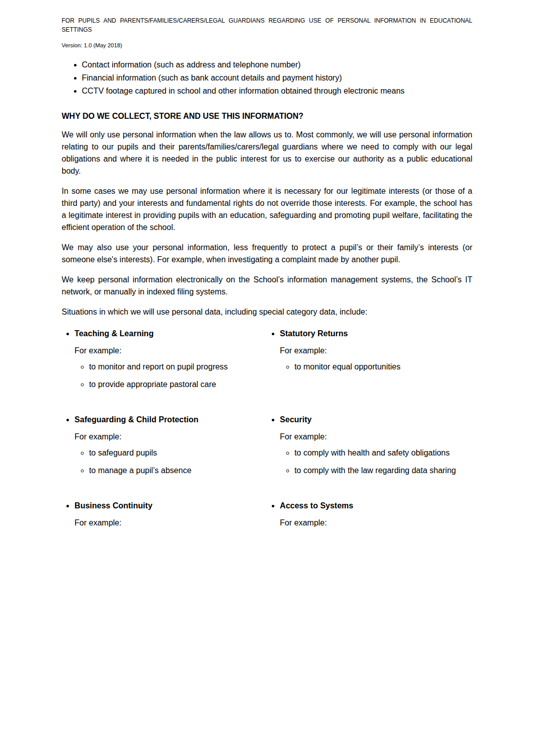For pupils and parents/families/carers/legal guardians regarding use of personal information in educational settings
Version: 1.0 (May 2018)
Contact information (such as address and telephone number)
Financial information (such as bank account details and payment history)
CCTV footage captured in school and other information obtained through electronic means
Why do we collect, store and use this information?
We will only use personal information when the law allows us to. Most commonly, we will use personal information relating to our pupils and their parents/families/carers/legal guardians where we need to comply with our legal obligations and where it is needed in the public interest for us to exercise our authority as a public educational body.
In some cases we may use personal information where it is necessary for our legitimate interests (or those of a third party) and your interests and fundamental rights do not override those interests. For example, the school has a legitimate interest in providing pupils with an education, safeguarding and promoting pupil welfare, facilitating the efficient operation of the school.
We may also use your personal information, less frequently to protect a pupil’s or their family’s interests (or someone else's interests). For example, when investigating a complaint made by another pupil.
We keep personal information electronically on the School’s information management systems, the School’s IT network, or manually in indexed filing systems.
Situations in which we will use personal data, including special category data, include:
| Teaching & Learning For example: to monitor and report on pupil progress to provide appropriate pastoral care | Statutory Returns For example: to monitor equal opportunities |
| Safeguarding & Child Protection For example: to safeguard pupils to manage a pupil’s absence | Security For example: to comply with health and safety obligations to comply with the law regarding data sharing |
| Business Continuity For example: | Access to Systems For example: |